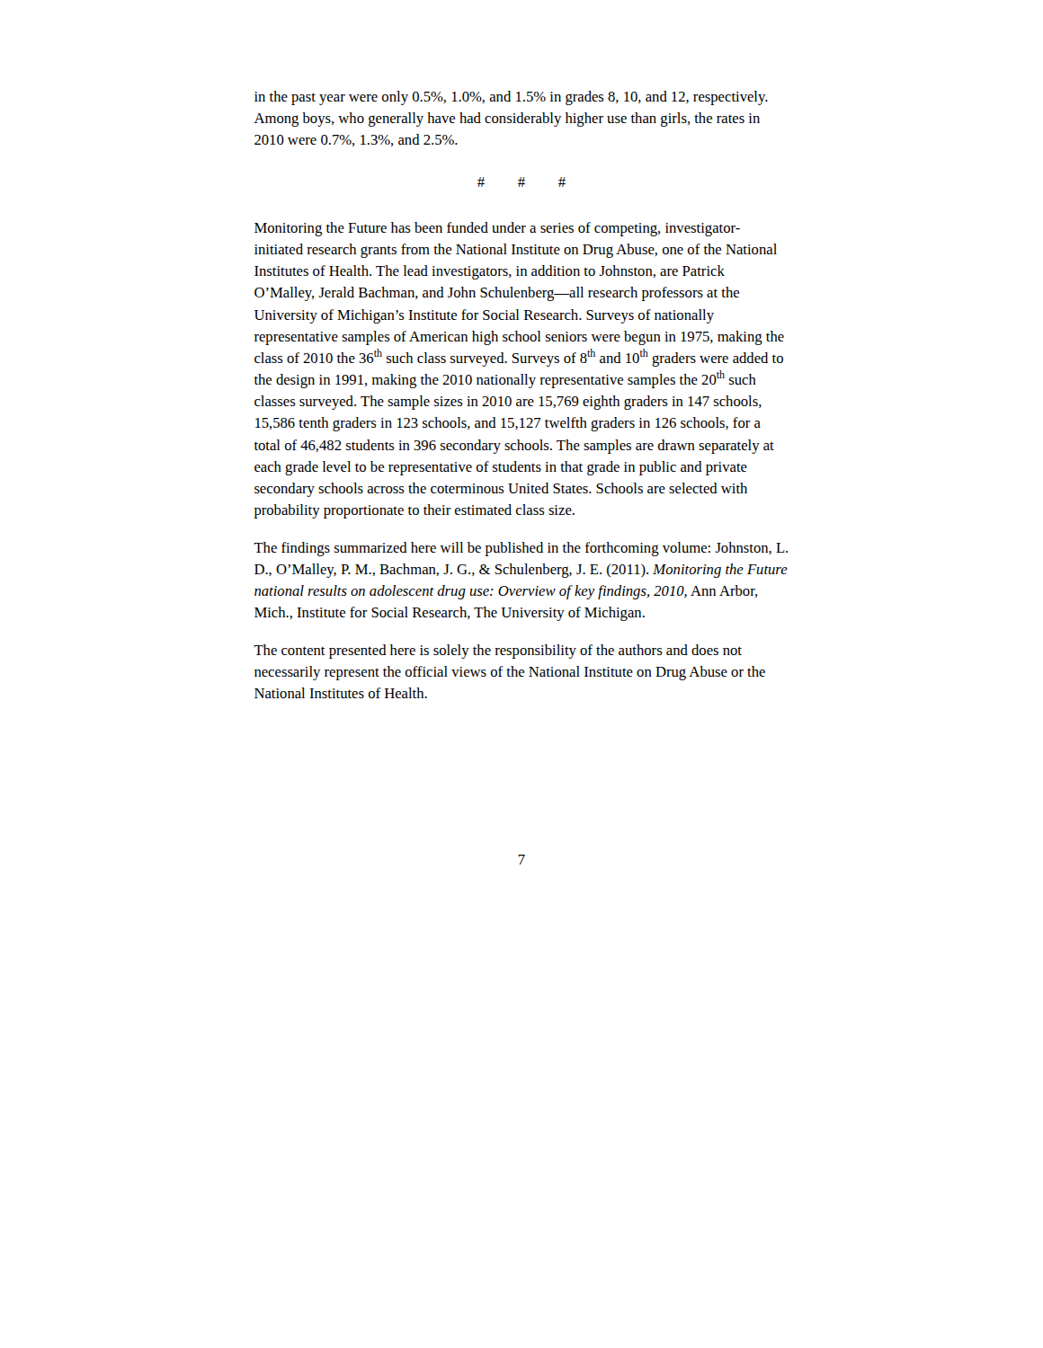in the past year were only 0.5%, 1.0%, and 1.5% in grades 8, 10, and 12, respectively. Among boys, who generally have had considerably higher use than girls, the rates in 2010 were 0.7%, 1.3%, and 2.5%.
###
Monitoring the Future has been funded under a series of competing, investigator-initiated research grants from the National Institute on Drug Abuse, one of the National Institutes of Health. The lead investigators, in addition to Johnston, are Patrick O’Malley, Jerald Bachman, and John Schulenberg—all research professors at the University of Michigan’s Institute for Social Research. Surveys of nationally representative samples of American high school seniors were begun in 1975, making the class of 2010 the 36th such class surveyed. Surveys of 8th and 10th graders were added to the design in 1991, making the 2010 nationally representative samples the 20th such classes surveyed. The sample sizes in 2010 are 15,769 eighth graders in 147 schools, 15,586 tenth graders in 123 schools, and 15,127 twelfth graders in 126 schools, for a total of 46,482 students in 396 secondary schools. The samples are drawn separately at each grade level to be representative of students in that grade in public and private secondary schools across the coterminous United States. Schools are selected with probability proportionate to their estimated class size.
The findings summarized here will be published in the forthcoming volume: Johnston, L. D., O’Malley, P. M., Bachman, J. G., & Schulenberg, J. E. (2011). Monitoring the Future national results on adolescent drug use: Overview of key findings, 2010, Ann Arbor, Mich., Institute for Social Research, The University of Michigan.
The content presented here is solely the responsibility of the authors and does not necessarily represent the official views of the National Institute on Drug Abuse or the National Institutes of Health.
7